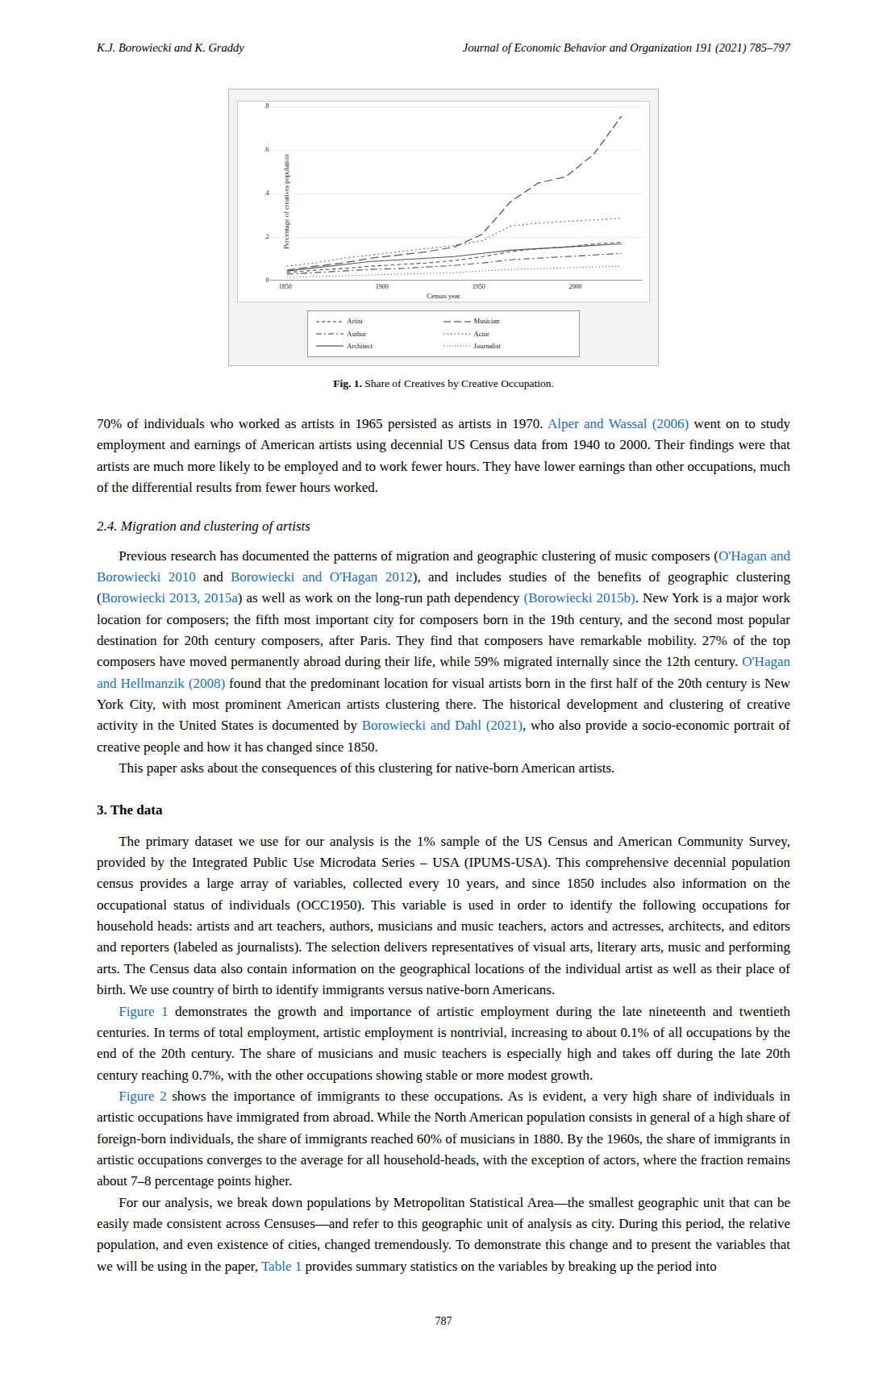K.J. Borowiecki and K. Graddy
Journal of Economic Behavior and Organization 191 (2021) 785–797
Percentage of creatives population
.8 .6 .4 .2 0
1850 1900 1950 2000
Census year
| | Artist | | Musician |
| | Author | | Actor |
| | Architect | | Journalist |
Fig. 1. Share of Creatives by Creative Occupation.
70% of individuals who worked as artists in 1965 persisted as artists in 1970. Alper and Wassal (2006) went on to study employment and earnings of American artists using decennial US Census data from 1940 to 2000. Their findings were that artists are much more likely to be employed and to work fewer hours. They have lower earnings than other occupations, much of the differential results from fewer hours worked.
2.4. Migration and clustering of artists
Previous research has documented the patterns of migration and geographic clustering of music composers (O'Hagan and Borowiecki 2010 and Borowiecki and O'Hagan 2012), and includes studies of the benefits of geographic clustering (Borowiecki 2013, 2015a) as well as work on the long-run path dependency (Borowiecki 2015b). New York is a major work location for composers; the fifth most important city for composers born in the 19th century, and the second most popular destination for 20th century composers, after Paris. They find that composers have remarkable mobility. 27% of the top composers have moved permanently abroad during their life, while 59% migrated internally since the 12th century. O'Hagan and Hellmanzik (2008) found that the predominant location for visual artists born in the first half of the 20th century is New York City, with most prominent American artists clustering there. The historical development and clustering of creative activity in the United States is documented by Borowiecki and Dahl (2021), who also provide a socio-economic portrait of creative people and how it has changed since 1850.
This paper asks about the consequences of this clustering for native-born American artists.
3. The data
The primary dataset we use for our analysis is the 1% sample of the US Census and American Community Survey, provided by the Integrated Public Use Microdata Series – USA (IPUMS-USA). This comprehensive decennial population census provides a large array of variables, collected every 10 years, and since 1850 includes also information on the occupational status of individuals (OCC1950). This variable is used in order to identify the following occupations for household heads: artists and art teachers, authors, musicians and music teachers, actors and actresses, architects, and editors and reporters (labeled as journalists). The selection delivers representatives of visual arts, literary arts, music and performing arts. The Census data also contain information on the geographical locations of the individual artist as well as their place of birth. We use country of birth to identify immigrants versus native-born Americans.
Figure 1 demonstrates the growth and importance of artistic employment during the late nineteenth and twentieth centuries. In terms of total employment, artistic employment is nontrivial, increasing to about 0.1% of all occupations by the end of the 20th century. The share of musicians and music teachers is especially high and takes off during the late 20th century reaching 0.7%, with the other occupations showing stable or more modest growth.
Figure 2 shows the importance of immigrants to these occupations. As is evident, a very high share of individuals in artistic occupations have immigrated from abroad. While the North American population consists in general of a high share of foreign-born individuals, the share of immigrants reached 60% of musicians in 1880. By the 1960s, the share of immigrants in artistic occupations converges to the average for all household-heads, with the exception of actors, where the fraction remains about 7–8 percentage points higher.
For our analysis, we break down populations by Metropolitan Statistical Area—the smallest geographic unit that can be easily made consistent across Censuses—and refer to this geographic unit of analysis as city. During this period, the relative population, and even existence of cities, changed tremendously. To demonstrate this change and to present the variables that we will be using in the paper, Table 1 provides summary statistics on the variables by breaking up the period into
787